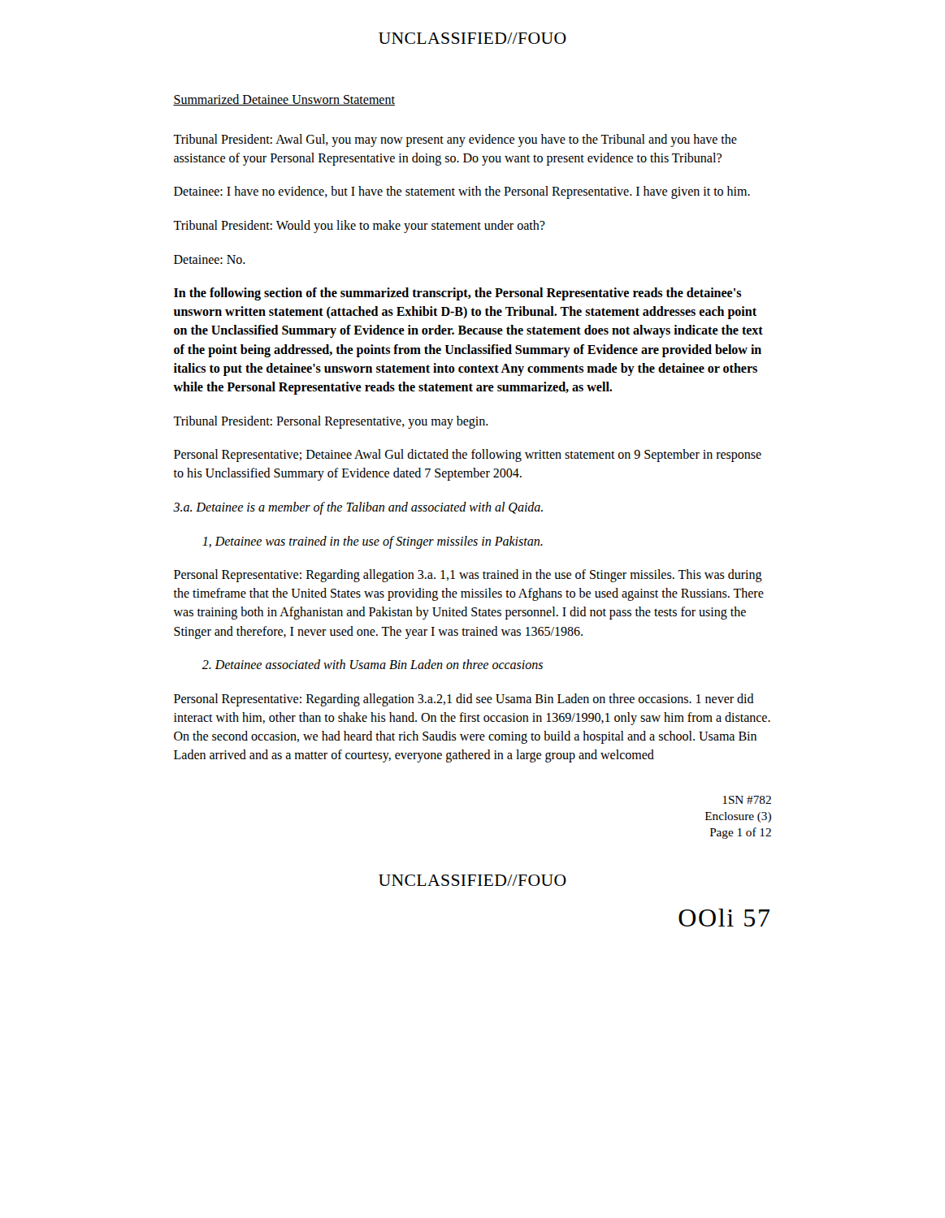UNCLASSIFIED//FOUO
Summarized Detainee Unsworn Statement
Tribunal President: Awal Gul, you may now present any evidence you have to the Tribunal and you have the assistance of your Personal Representative in doing so. Do you want to present evidence to this Tribunal?
Detainee: I have no evidence, but I have the statement with the Personal Representative. I have given it to him.
Tribunal President: Would you like to make your statement under oath?
Detainee: No.
In the following section of the summarized transcript, the Personal Representative reads the detainee's unsworn written statement (attached as Exhibit D-B) to the Tribunal. The statement addresses each point on the Unclassified Summary of Evidence in order. Because the statement does not always indicate the text of the point being addressed, the points from the Unclassified Summary of Evidence are provided below in italics to put the detainee's unsworn statement into context Any comments made by the detainee or others while the Personal Representative reads the statement are summarized, as well.
Tribunal President: Personal Representative, you may begin.
Personal Representative; Detainee Awal Gul dictated the following written statement on 9 September in response to his Unclassified Summary of Evidence dated 7 September 2004.
3.a. Detainee is a member of the Taliban and associated with al Qaida.
1, Detainee was trained in the use of Stinger missiles in Pakistan.
Personal Representative: Regarding allegation 3.a. 1,1 was trained in the use of Stinger missiles. This was during the timeframe that the United States was providing the missiles to Afghans to be used against the Russians. There was training both in Afghanistan and Pakistan by United States personnel. I did not pass the tests for using the Stinger and therefore, I never used one. The year I was trained was 1365/1986.
2. Detainee associated with Usama Bin Laden on three occasions
Personal Representative: Regarding allegation 3.a.2,1 did see Usama Bin Laden on three occasions. 1 never did interact with him, other than to shake his hand. On the first occasion in 1369/1990,1 only saw him from a distance. On the second occasion, we had heard that rich Saudis were coming to build a hospital and a school. Usama Bin Laden arrived and as a matter of courtesy, everyone gathered in a large group and welcomed
1SN #782
Enclosure (3)
Page 1 of 12
UNCLASSIFIED//FOUO
OOli 57